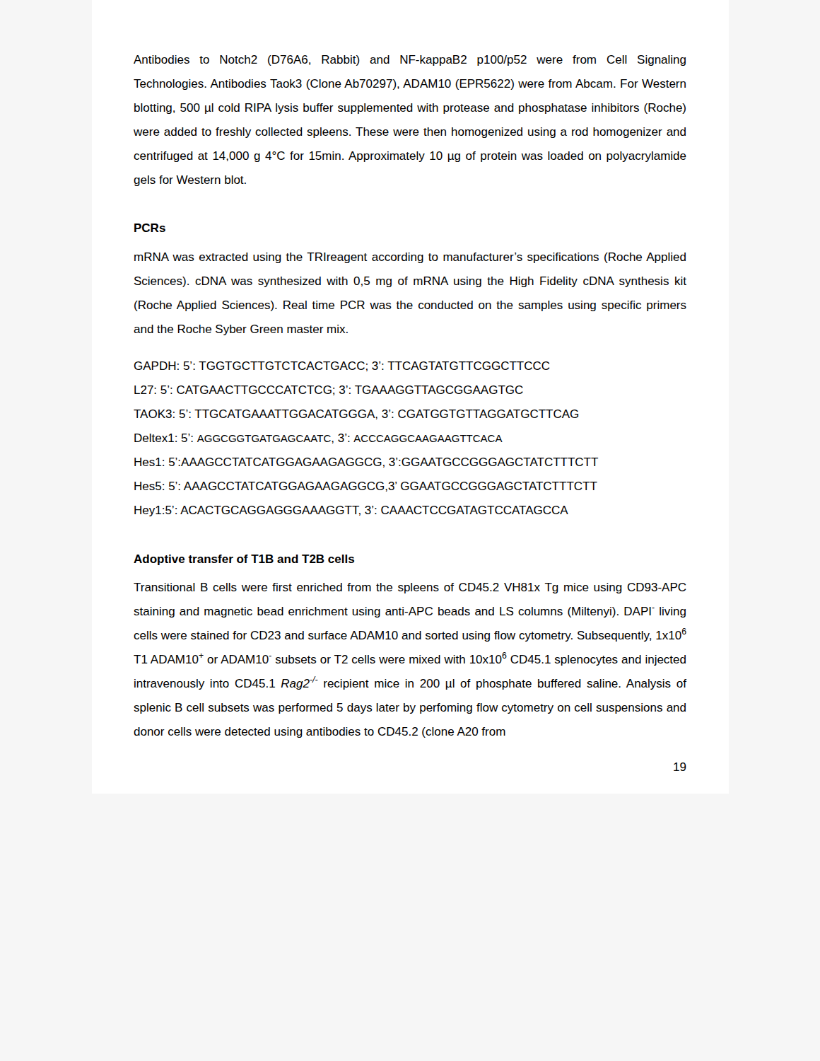Antibodies to Notch2 (D76A6, Rabbit) and NF-kappaB2 p100/p52 were from Cell Signaling Technologies. Antibodies Taok3 (Clone Ab70297), ADAM10 (EPR5622) were from Abcam. For Western blotting, 500 µl cold RIPA lysis buffer supplemented with protease and phosphatase inhibitors (Roche) were added to freshly collected spleens. These were then homogenized using a rod homogenizer and centrifuged at 14,000 g 4°C for 15min. Approximately 10 µg of protein was loaded on polyacrylamide gels for Western blot.
PCRs
mRNA was extracted using the TRIreagent according to manufacturer’s specifications (Roche Applied Sciences). cDNA was synthesized with 0,5 mg of mRNA using the High Fidelity cDNA synthesis kit (Roche Applied Sciences). Real time PCR was the conducted on the samples using specific primers and the Roche Syber Green master mix.
GAPDH: 5’: TGGTGCTTGTCTCACTGACC; 3’: TTCAGTATGTTCGGCTTCCC
L27: 5’: CATGAACTTGCCCATCTCG; 3’: TGAAAGGTTAGCGGAAGTGC
TAOK3: 5’: TTGCATGAAATTGGACATGGGA, 3’: CGATGGTGTTAGGATGCTTCAG
Deltex1: 5’: AGGCGGTGATGAGCAATC, 3’: ACCCAGGCAAGAAGTTCACA
Hes1: 5’:AAAGCCTATCATGGAGAAGAGGCG, 3’:GGAATGCCGGGAGCTATCTTTCTT
Hes5: 5’: AAAGCCTATCATGGAGAAGAGGCG,3’ GGAATGCCGGGAGCTATCTTTCTT
Hey1:5’: ACACTGCAGGAGGGAAAGGTT, 3’: CAAACTCCGATAGTCCATAGCCA
Adoptive transfer of T1B and T2B cells
Transitional B cells were first enriched from the spleens of CD45.2 VH81x Tg mice using CD93-APC staining and magnetic bead enrichment using anti-APC beads and LS columns (Miltenyi). DAPI- living cells were stained for CD23 and surface ADAM10 and sorted using flow cytometry. Subsequently, 1x106 T1 ADAM10+ or ADAM10- subsets or T2 cells were mixed with 10x106 CD45.1 splenocytes and injected intravenously into CD45.1 Rag2-/- recipient mice in 200 µl of phosphate buffered saline. Analysis of splenic B cell subsets was performed 5 days later by perfoming flow cytometry on cell suspensions and donor cells were detected using antibodies to CD45.2 (clone A20 from
19